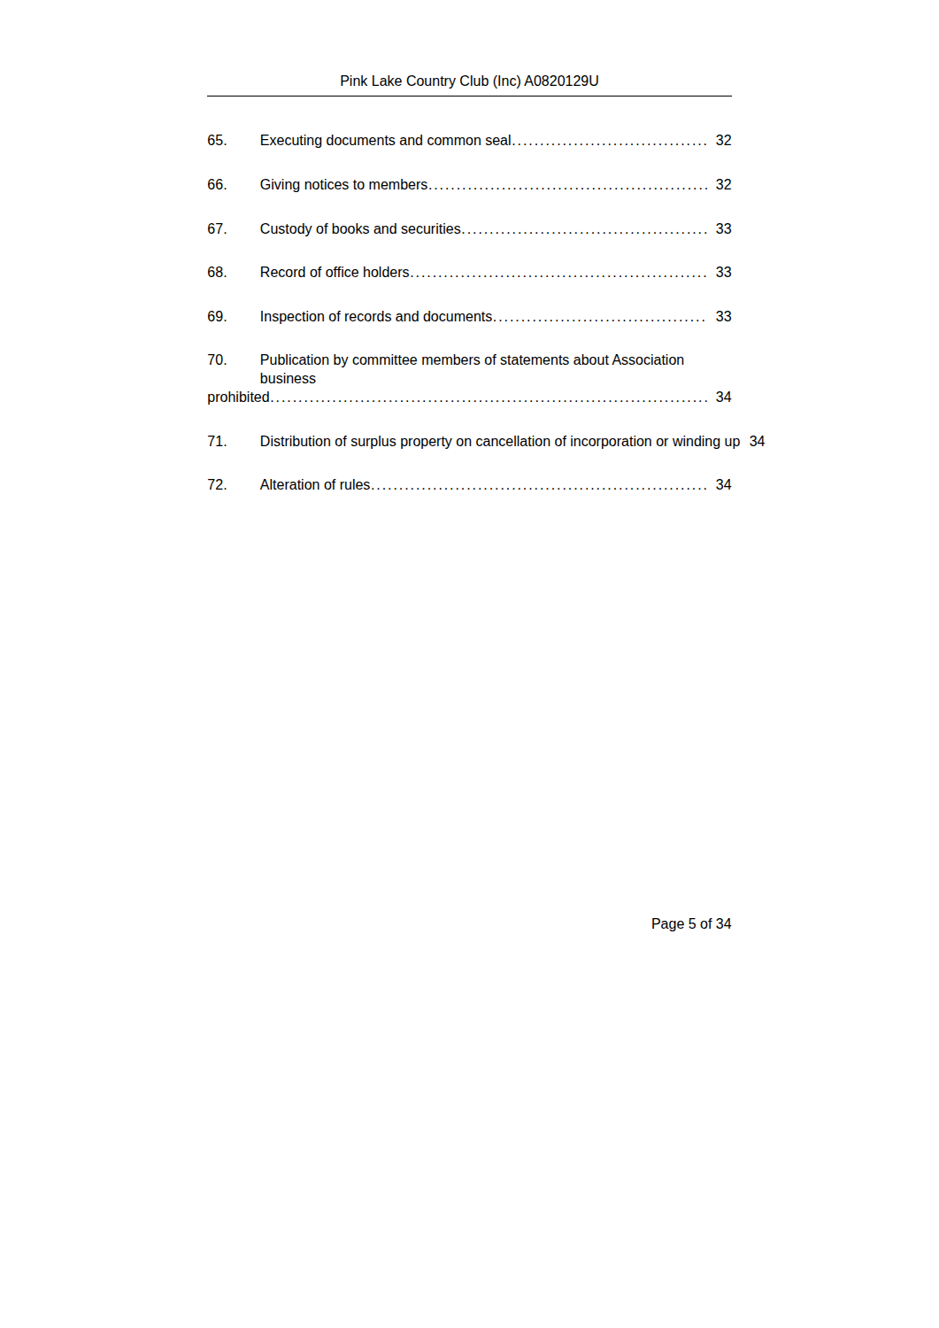Pink Lake Country Club (Inc) A0820129U
65. Executing documents and common seal ........................................................................ 32
66. Giving notices to members ........................................................................................... 32
67. Custody of books and securities ..................................................................................... 33
68. Record of office holders .............................................................................................. 33
69. Inspection of records and documents ........................................................................... 33
70. Publication by committee members of statements about Association business
prohibited ............................................................................................................................. 34
71. Distribution of surplus property on cancellation of incorporation or winding up ........... 34
72. Alteration of rules ..................................................................................................... 34
Page 5 of 34